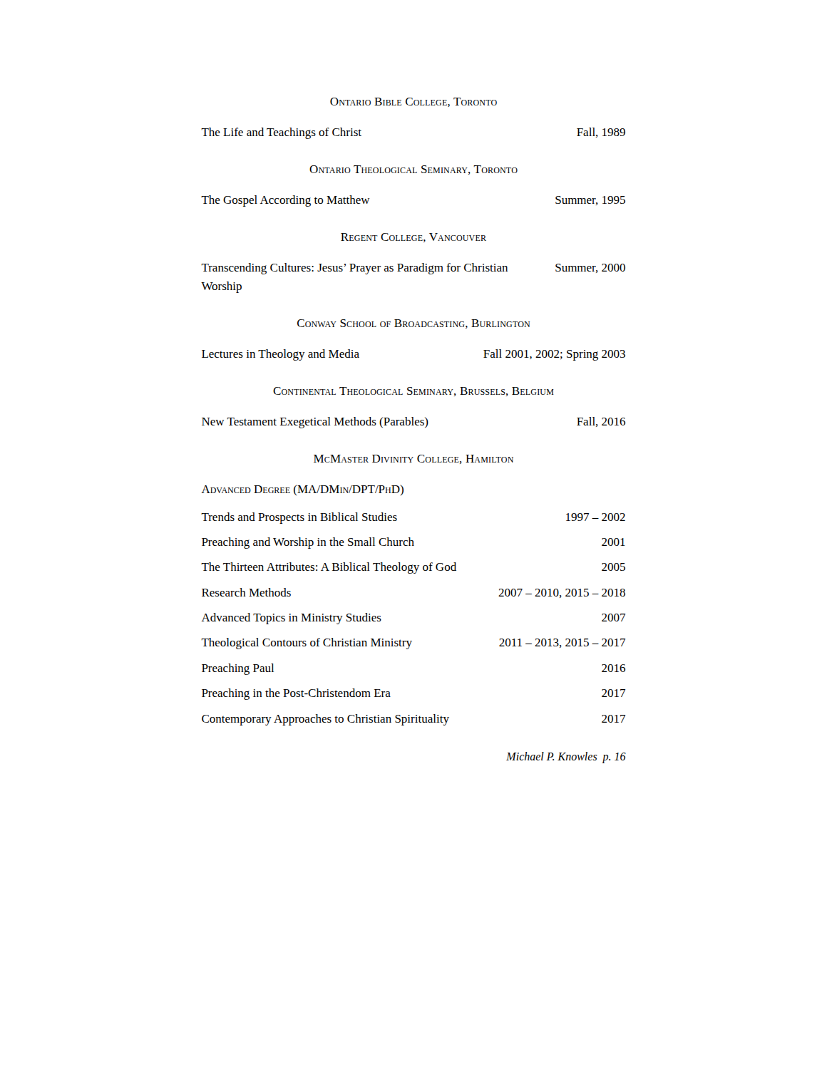Ontario Bible College, Toronto
| The Life and Teachings of Christ | Fall, 1989 |
Ontario Theological Seminary, Toronto
| The Gospel According to Matthew | Summer, 1995 |
Regent College, Vancouver
| Transcending Cultures: Jesus’ Prayer as Paradigm for Christian Worship | Summer, 2000 |
Conway School of Broadcasting, Burlington
| Lectures in Theology and Media | Fall 2001, 2002; Spring 2003 |
Continental Theological Seminary, Brussels, Belgium
| New Testament Exegetical Methods (Parables) | Fall, 2016 |
McMaster Divinity College, Hamilton
Advanced Degree (MA/DMin/DPT/PhD)
| Trends and Prospects in Biblical Studies | 1997 – 2002 |
| Preaching and Worship in the Small Church | 2001 |
| The Thirteen Attributes: A Biblical Theology of God | 2005 |
| Research Methods | 2007 – 2010, 2015 – 2018 |
| Advanced Topics in Ministry Studies | 2007 |
| Theological Contours of Christian Ministry | 2011 – 2013, 2015 – 2017 |
| Preaching Paul | 2016 |
| Preaching in the Post-Christendom Era | 2017 |
| Contemporary Approaches to Christian Spirituality | 2017 |
Michael P. Knowles p. 16